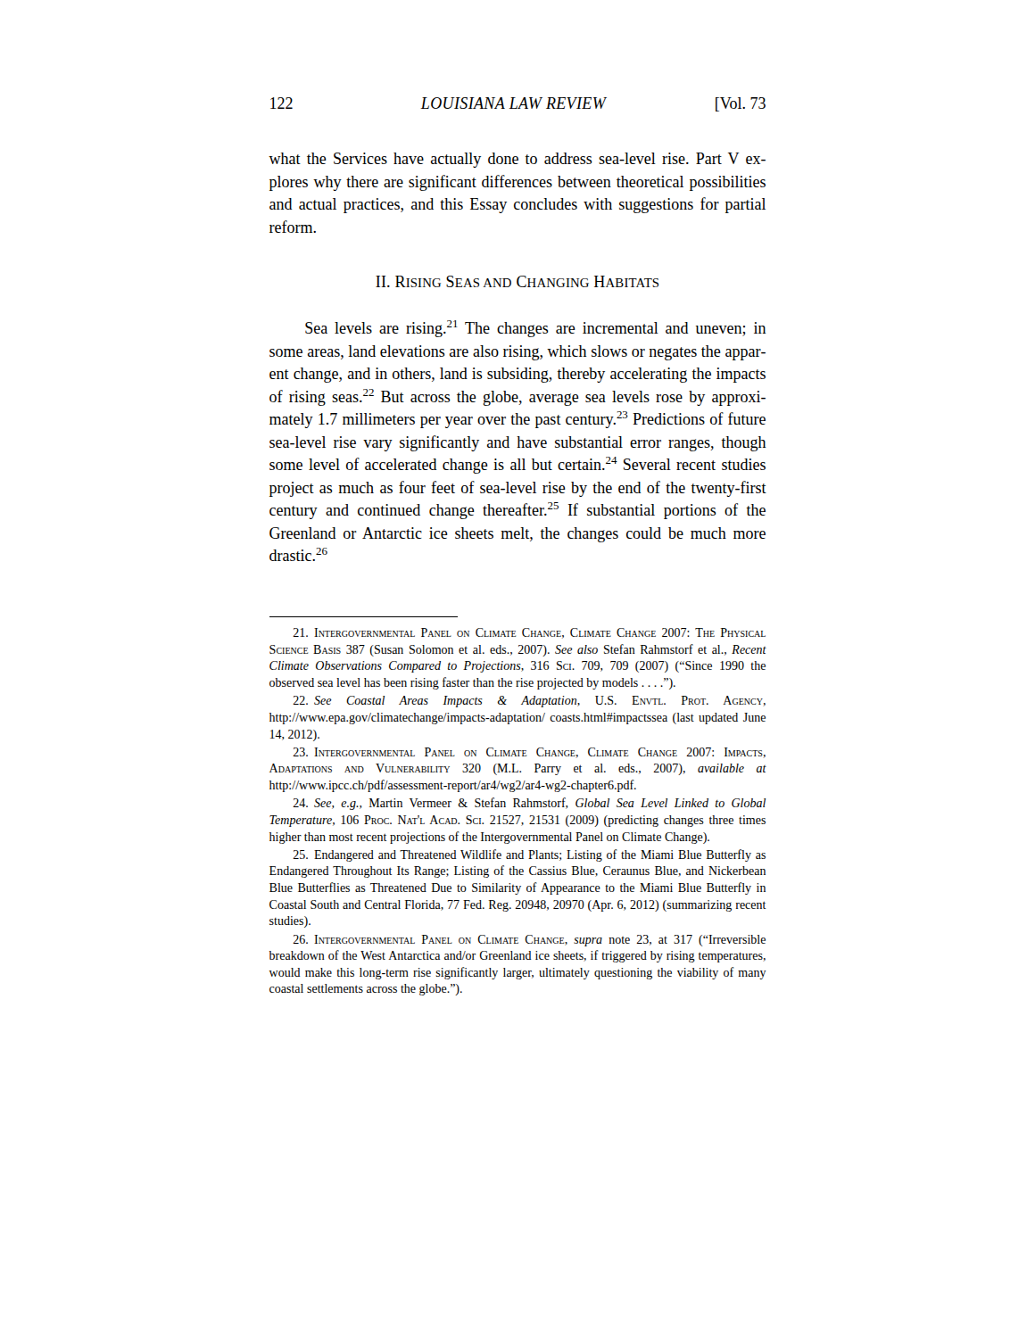122 LOUISIANA LAW REVIEW [Vol. 73
what the Services have actually done to address sea-level rise. Part V explores why there are significant differences between theoretical possibilities and actual practices, and this Essay concludes with suggestions for partial reform.
II. RISING SEAS AND CHANGING HABITATS
Sea levels are rising.21 The changes are incremental and uneven; in some areas, land elevations are also rising, which slows or negates the apparent change, and in others, land is subsiding, thereby accelerating the impacts of rising seas.22 But across the globe, average sea levels rose by approximately 1.7 millimeters per year over the past century.23 Predictions of future sea-level rise vary significantly and have substantial error ranges, though some level of accelerated change is all but certain.24 Several recent studies project as much as four feet of sea-level rise by the end of the twenty-first century and continued change thereafter.25 If substantial portions of the Greenland or Antarctic ice sheets melt, the changes could be much more drastic.26
21. Intergovernmental Panel on Climate Change, Climate Change 2007: The Physical Science Basis 387 (Susan Solomon et al. eds., 2007). See also Stefan Rahmstorf et al., Recent Climate Observations Compared to Projections, 316 Sci. 709, 709 (2007) (“Since 1990 the observed sea level has been rising faster than the rise projected by models . . . .”).
22. See Coastal Areas Impacts & Adaptation, U.S. Envtl. Prot. Agency, http://www.epa.gov/climatechange/impacts-adaptation/ coasts.html#impactssea (last updated June 14, 2012).
23. Intergovernmental Panel on Climate Change, Climate Change 2007: Impacts, Adaptations and Vulnerability 320 (M.L. Parry et al. eds., 2007), available at http://www.ipcc.ch/pdf/assessment-report/ar4/wg2/ar4-wg2-chapter6.pdf.
24. See, e.g., Martin Vermeer & Stefan Rahmstorf, Global Sea Level Linked to Global Temperature, 106 Proc. Nat'l Acad. Sci. 21527, 21531 (2009) (predicting changes three times higher than most recent projections of the Intergovernmental Panel on Climate Change).
25. Endangered and Threatened Wildlife and Plants; Listing of the Miami Blue Butterfly as Endangered Throughout Its Range; Listing of the Cassius Blue, Ceraunus Blue, and Nickerbean Blue Butterflies as Threatened Due to Similarity of Appearance to the Miami Blue Butterfly in Coastal South and Central Florida, 77 Fed. Reg. 20948, 20970 (Apr. 6, 2012) (summarizing recent studies).
26. Intergovernmental Panel on Climate Change, supra note 23, at 317 (“Irreversible breakdown of the West Antarctica and/or Greenland ice sheets, if triggered by rising temperatures, would make this long-term rise significantly larger, ultimately questioning the viability of many coastal settlements across the globe.”).